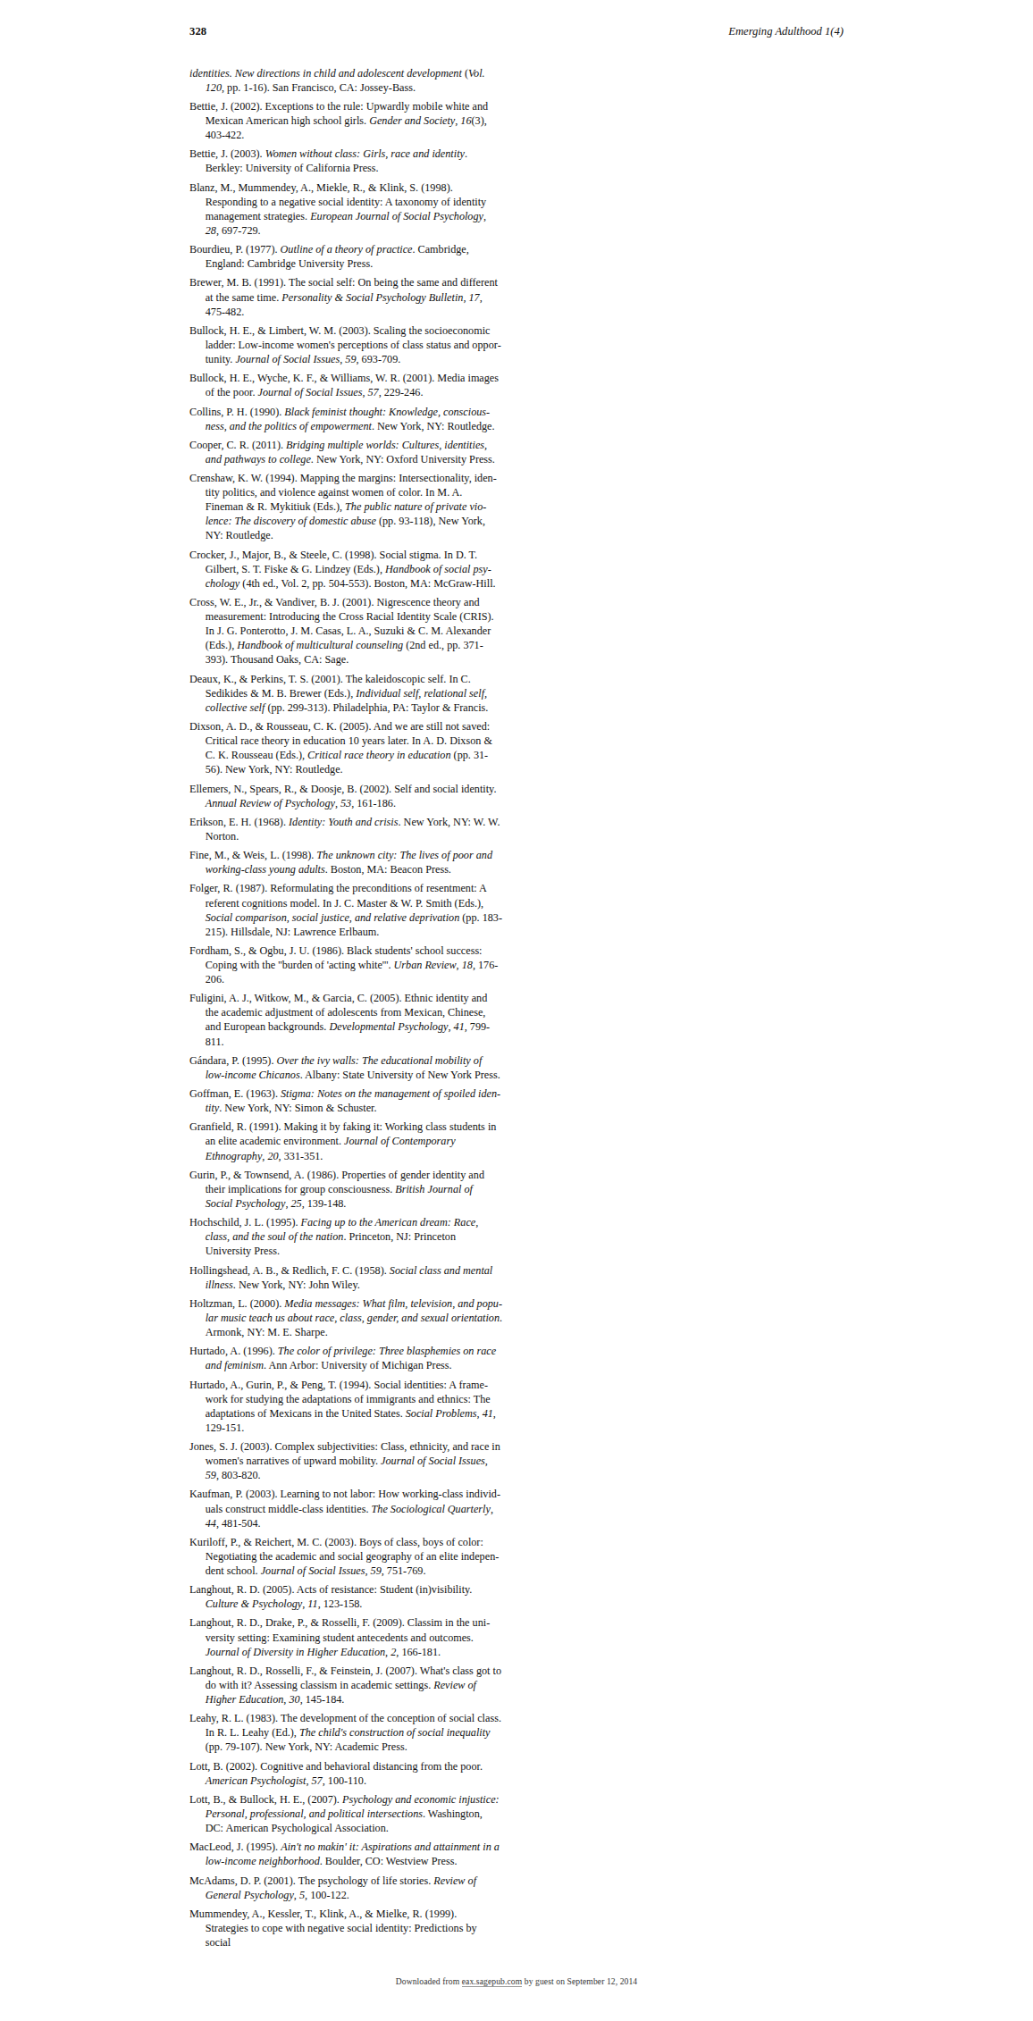328 Emerging Adulthood 1(4)
identities. New directions in child and adolescent development (Vol. 120, pp. 1-16). San Francisco, CA: Jossey-Bass.
Bettie, J. (2002). Exceptions to the rule: Upwardly mobile white and Mexican American high school girls. Gender and Society, 16(3), 403-422.
Bettie, J. (2003). Women without class: Girls, race and identity. Berkley: University of California Press.
Blanz, M., Mummendey, A., Miekle, R., & Klink, S. (1998). Responding to a negative social identity: A taxonomy of identity management strategies. European Journal of Social Psychology, 28, 697-729.
Bourdieu, P. (1977). Outline of a theory of practice. Cambridge, England: Cambridge University Press.
Brewer, M. B. (1991). The social self: On being the same and different at the same time. Personality & Social Psychology Bulletin, 17, 475-482.
Bullock, H. E., & Limbert, W. M. (2003). Scaling the socioeconomic ladder: Low-income women's perceptions of class status and opportunity. Journal of Social Issues, 59, 693-709.
Bullock, H. E., Wyche, K. F., & Williams, W. R. (2001). Media images of the poor. Journal of Social Issues, 57, 229-246.
Collins, P. H. (1990). Black feminist thought: Knowledge, consciousness, and the politics of empowerment. New York, NY: Routledge.
Cooper, C. R. (2011). Bridging multiple worlds: Cultures, identities, and pathways to college. New York, NY: Oxford University Press.
Crenshaw, K. W. (1994). Mapping the margins: Intersectionality, identity politics, and violence against women of color. In M. A. Fineman & R. Mykitiuk (Eds.), The public nature of private violence: The discovery of domestic abuse (pp. 93-118), New York, NY: Routledge.
Crocker, J., Major, B., & Steele, C. (1998). Social stigma. In D. T. Gilbert, S. T. Fiske & G. Lindzey (Eds.), Handbook of social psychology (4th ed., Vol. 2, pp. 504-553). Boston, MA: McGraw-Hill.
Cross, W. E., Jr., & Vandiver, B. J. (2001). Nigrescence theory and measurement: Introducing the Cross Racial Identity Scale (CRIS). In J. G. Ponterotto, J. M. Casas, L. A., Suzuki & C. M. Alexander (Eds.), Handbook of multicultural counseling (2nd ed., pp. 371-393). Thousand Oaks, CA: Sage.
Deaux, K., & Perkins, T. S. (2001). The kaleidoscopic self. In C. Sedikides & M. B. Brewer (Eds.), Individual self, relational self, collective self (pp. 299-313). Philadelphia, PA: Taylor & Francis.
Dixson, A. D., & Rousseau, C. K. (2005). And we are still not saved: Critical race theory in education 10 years later. In A. D. Dixson & C. K. Rousseau (Eds.), Critical race theory in education (pp. 31-56). New York, NY: Routledge.
Ellemers, N., Spears, R., & Doosje, B. (2002). Self and social identity. Annual Review of Psychology, 53, 161-186.
Erikson, E. H. (1968). Identity: Youth and crisis. New York, NY: W. W. Norton.
Fine, M., & Weis, L. (1998). The unknown city: The lives of poor and working-class young adults. Boston, MA: Beacon Press.
Folger, R. (1987). Reformulating the preconditions of resentment: A referent cognitions model. In J. C. Master & W. P. Smith (Eds.), Social comparison, social justice, and relative deprivation (pp. 183-215). Hillsdale, NJ: Lawrence Erlbaum.
Fordham, S., & Ogbu, J. U. (1986). Black students' school success: Coping with the ''burden of 'acting white'''. Urban Review, 18, 176-206.
Fuligini, A. J., Witkow, M., & Garcia, C. (2005). Ethnic identity and the academic adjustment of adolescents from Mexican, Chinese, and European backgrounds. Developmental Psychology, 41, 799-811.
Gándara, P. (1995). Over the ivy walls: The educational mobility of low-income Chicanos. Albany: State University of New York Press.
Goffman, E. (1963). Stigma: Notes on the management of spoiled identity. New York, NY: Simon & Schuster.
Granfield, R. (1991). Making it by faking it: Working class students in an elite academic environment. Journal of Contemporary Ethnography, 20, 331-351.
Gurin, P., & Townsend, A. (1986). Properties of gender identity and their implications for group consciousness. British Journal of Social Psychology, 25, 139-148.
Hochschild, J. L. (1995). Facing up to the American dream: Race, class, and the soul of the nation. Princeton, NJ: Princeton University Press.
Hollingshead, A. B., & Redlich, F. C. (1958). Social class and mental illness. New York, NY: John Wiley.
Holtzman, L. (2000). Media messages: What film, television, and popular music teach us about race, class, gender, and sexual orientation. Armonk, NY: M. E. Sharpe.
Hurtado, A. (1996). The color of privilege: Three blasphemies on race and feminism. Ann Arbor: University of Michigan Press.
Hurtado, A., Gurin, P., & Peng, T. (1994). Social identities: A framework for studying the adaptations of immigrants and ethnics: The adaptations of Mexicans in the United States. Social Problems, 41, 129-151.
Jones, S. J. (2003). Complex subjectivities: Class, ethnicity, and race in women's narratives of upward mobility. Journal of Social Issues, 59, 803-820.
Kaufman, P. (2003). Learning to not labor: How working-class individuals construct middle-class identities. The Sociological Quarterly, 44, 481-504.
Kuriloff, P., & Reichert, M. C. (2003). Boys of class, boys of color: Negotiating the academic and social geography of an elite independent school. Journal of Social Issues, 59, 751-769.
Langhout, R. D. (2005). Acts of resistance: Student (in)visibility. Culture & Psychology, 11, 123-158.
Langhout, R. D., Drake, P., & Rosselli, F. (2009). Classim in the university setting: Examining student antecedents and outcomes. Journal of Diversity in Higher Education, 2, 166-181.
Langhout, R. D., Rosselli, F., & Feinstein, J. (2007). What's class got to do with it? Assessing classism in academic settings. Review of Higher Education, 30, 145-184.
Leahy, R. L. (1983). The development of the conception of social class. In R. L. Leahy (Ed.), The child's construction of social inequality (pp. 79-107). New York, NY: Academic Press.
Lott, B. (2002). Cognitive and behavioral distancing from the poor. American Psychologist, 57, 100-110.
Lott, B., & Bullock, H. E., (2007). Psychology and economic injustice: Personal, professional, and political intersections. Washington, DC: American Psychological Association.
MacLeod, J. (1995). Ain't no makin' it: Aspirations and attainment in a low-income neighborhood. Boulder, CO: Westview Press.
McAdams, D. P. (2001). The psychology of life stories. Review of General Psychology, 5, 100-122.
Mummendey, A., Kessler, T., Klink, A., & Mielke, R. (1999). Strategies to cope with negative social identity: Predictions by social
Downloaded from eax.sagepub.com by guest on September 12, 2014